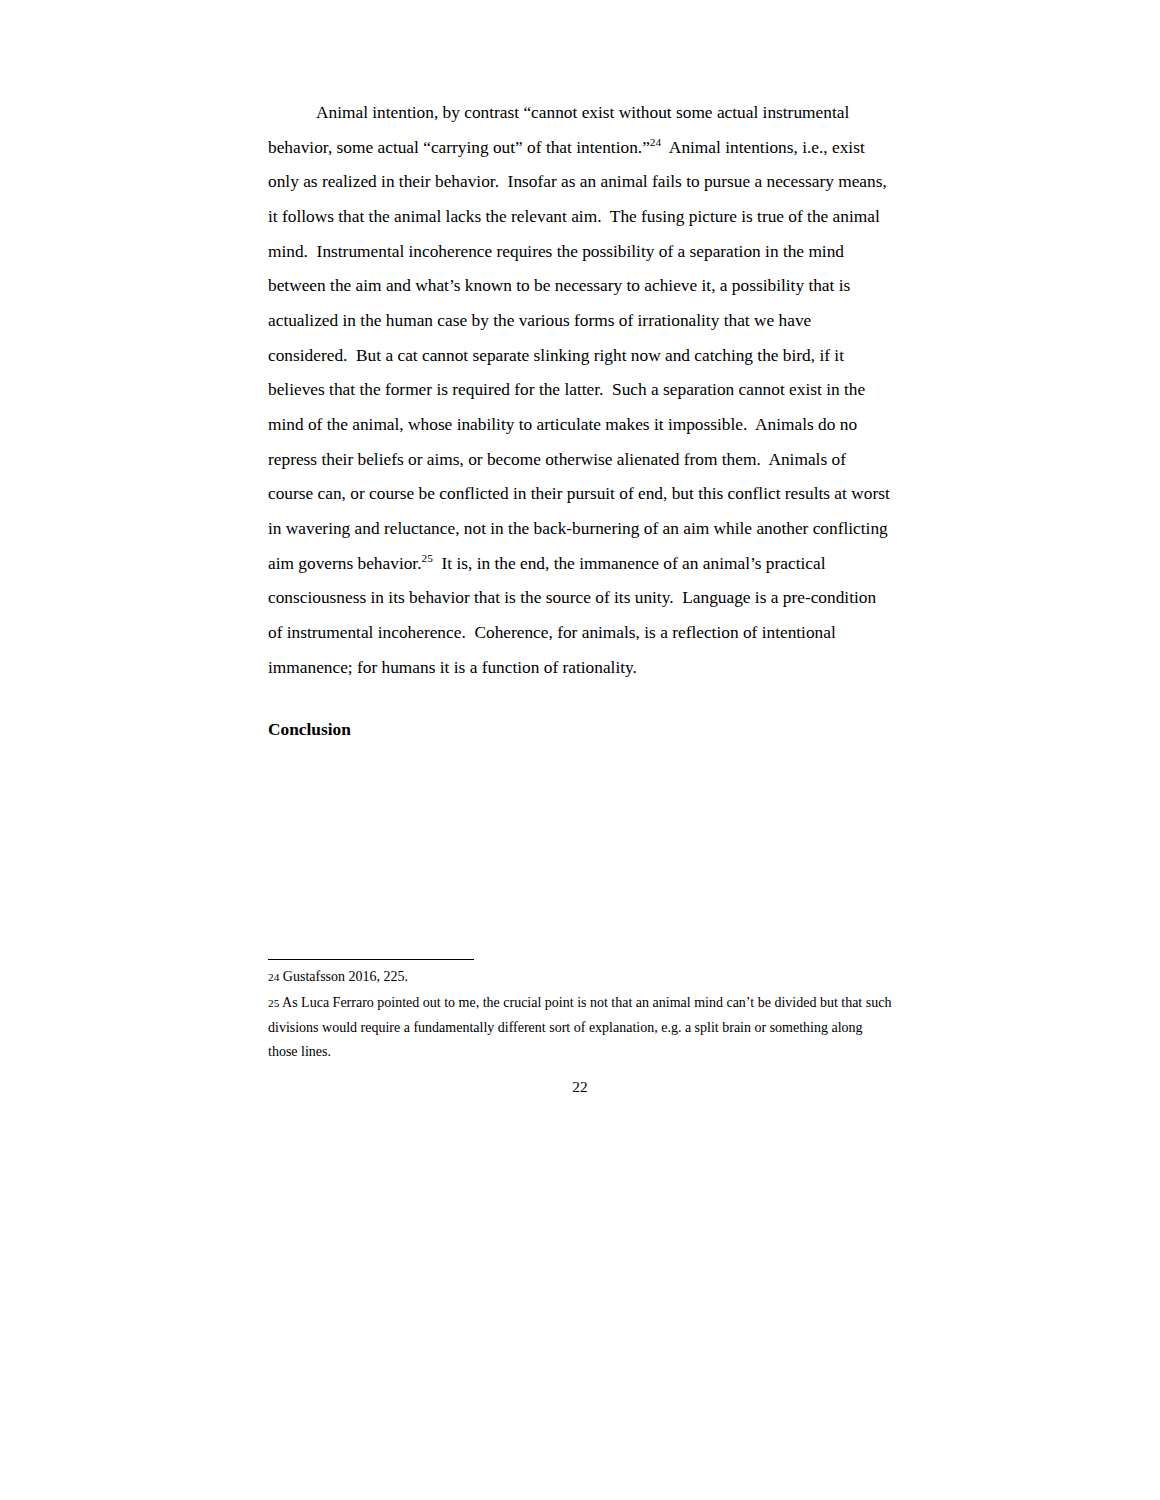Animal intention, by contrast “cannot exist without some actual instrumental behavior, some actual “carrying out” of that intention.”24 Animal intentions, i.e., exist only as realized in their behavior. Insofar as an animal fails to pursue a necessary means, it follows that the animal lacks the relevant aim. The fusing picture is true of the animal mind. Instrumental incoherence requires the possibility of a separation in the mind between the aim and what’s known to be necessary to achieve it, a possibility that is actualized in the human case by the various forms of irrationality that we have considered. But a cat cannot separate slinking right now and catching the bird, if it believes that the former is required for the latter. Such a separation cannot exist in the mind of the animal, whose inability to articulate makes it impossible. Animals do no repress their beliefs or aims, or become otherwise alienated from them. Animals of course can, or course be conflicted in their pursuit of end, but this conflict results at worst in wavering and reluctance, not in the back-burnering of an aim while another conflicting aim governs behavior.25 It is, in the end, the immanence of an animal’s practical consciousness in its behavior that is the source of its unity. Language is a pre-condition of instrumental incoherence. Coherence, for animals, is a reflection of intentional immanence; for humans it is a function of rationality.
Conclusion
24 Gustafsson 2016, 225.
25 As Luca Ferraro pointed out to me, the crucial point is not that an animal mind can’t be divided but that such divisions would require a fundamentally different sort of explanation, e.g. a split brain or something along those lines.
22